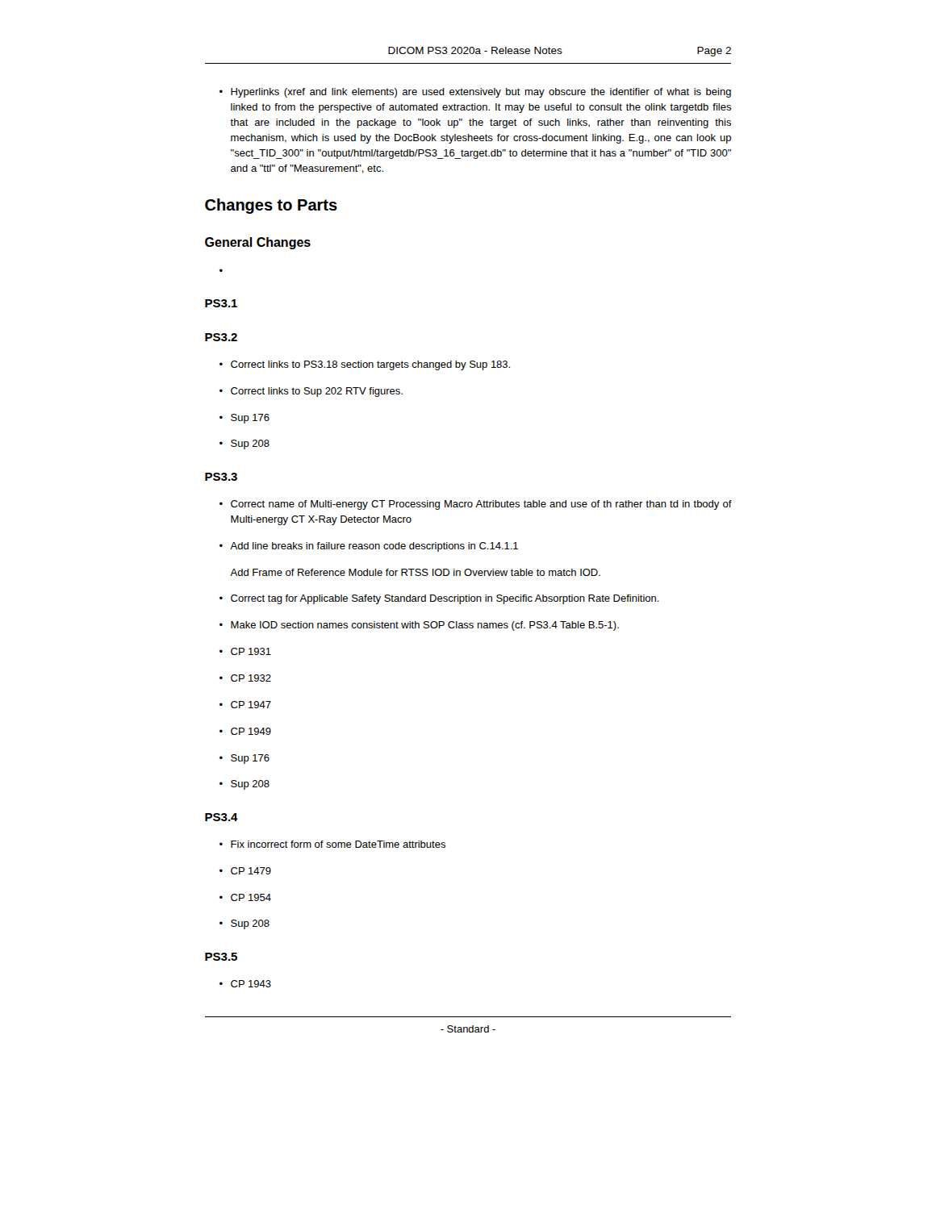DICOM PS3 2020a - Release Notes
Page 2
Hyperlinks (xref and link elements) are used extensively but may obscure the identifier of what is being linked to from the perspective of automated extraction. It may be useful to consult the olink targetdb files that are included in the package to "look up" the target of such links, rather than reinventing this mechanism, which is used by the DocBook stylesheets for cross-document linking. E.g., one can look up "sect_TID_300" in "output/html/targetdb/PS3_16_target.db" to determine that it has a "number" of "TID 300" and a "ttl" of "Measurement", etc.
Changes to Parts
General Changes
PS3.1
PS3.2
Correct links to PS3.18 section targets changed by Sup 183.
Correct links to Sup 202 RTV figures.
Sup 176
Sup 208
PS3.3
Correct name of Multi-energy CT Processing Macro Attributes table and use of th rather than td in tbody of Multi-energy CT X-Ray Detector Macro
Add line breaks in failure reason code descriptions in C.14.1.1
Add Frame of Reference Module for RTSS IOD in Overview table to match IOD.
Correct tag for Applicable Safety Standard Description in Specific Absorption Rate Definition.
Make IOD section names consistent with SOP Class names (cf. PS3.4 Table B.5-1).
CP 1931
CP 1932
CP 1947
CP 1949
Sup 176
Sup 208
PS3.4
Fix incorrect form of some DateTime attributes
CP 1479
CP 1954
Sup 208
PS3.5
CP 1943
- Standard -